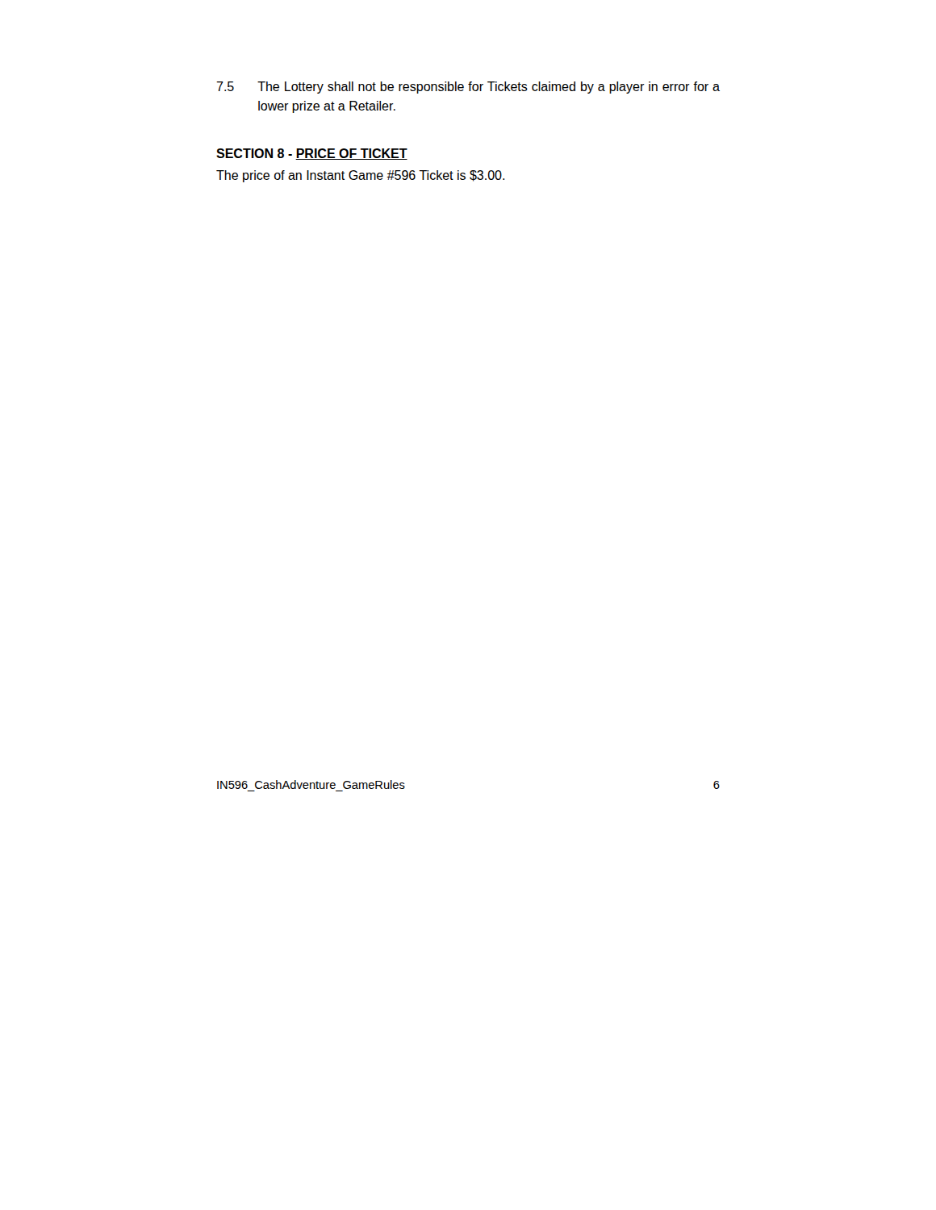7.5
The Lottery shall not be responsible for Tickets claimed by a player in error for a lower prize at a Retailer.
SECTION 8 - PRICE OF TICKET
The price of an Instant Game #596 Ticket is $3.00.
IN596_CashAdventure_GameRules
6